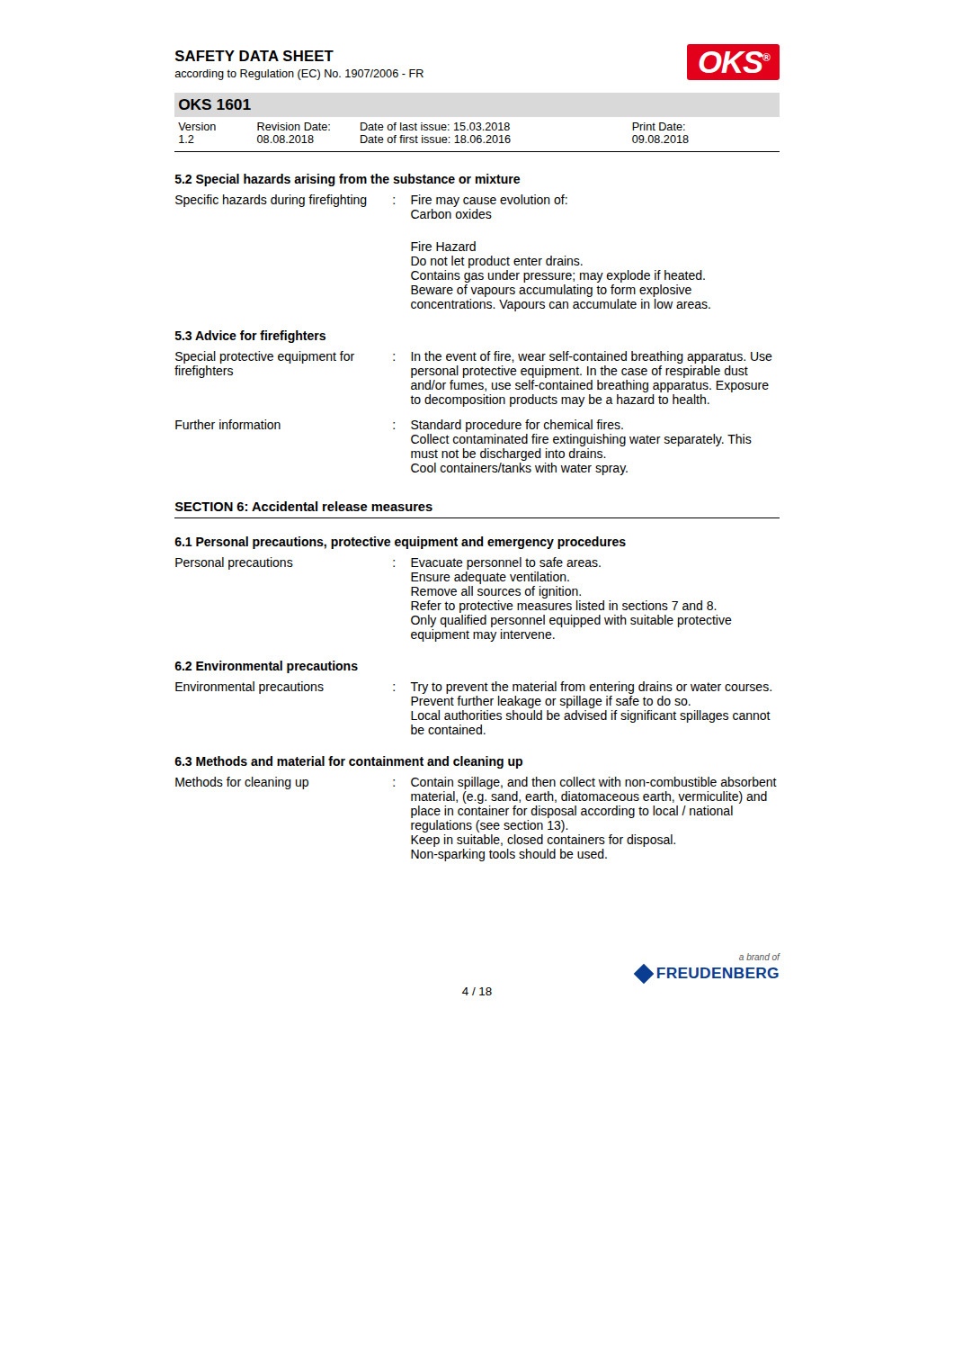SAFETY DATA SHEET
according to Regulation (EC) No. 1907/2006 - FR
OKS®
OKS 1601
| Version 1.2 | Revision Date: 08.08.2018 | Date of last issue: 15.03.2018 Date of first issue: 18.06.2016 | Print Date: 09.08.2018 |
5.2 Special hazards arising from the substance or mixture
| Specific hazards during firefighting | : | Fire may cause evolution of: Carbon oxides |
| | | Fire Hazard Do not let product enter drains. Contains gas under pressure; may explode if heated. Beware of vapours accumulating to form explosive concentrations. Vapours can accumulate in low areas. |
5.3 Advice for firefighters
| Special protective equipment for firefighters | : | In the event of fire, wear self-contained breathing apparatus. Use personal protective equipment. In the case of respirable dust and/or fumes, use self-contained breathing apparatus. Exposure to decomposition products may be a hazard to health. |
| Further information | : | Standard procedure for chemical fires. Collect contaminated fire extinguishing water separately. This must not be discharged into drains. Cool containers/tanks with water spray. |
SECTION 6: Accidental release measures
6.1 Personal precautions, protective equipment and emergency procedures
| Personal precautions | : | Evacuate personnel to safe areas. Ensure adequate ventilation. Remove all sources of ignition. Refer to protective measures listed in sections 7 and 8. Only qualified personnel equipped with suitable protective equipment may intervene. |
6.2 Environmental precautions
| Environmental precautions | : | Try to prevent the material from entering drains or water courses. Prevent further leakage or spillage if safe to do so. Local authorities should be advised if significant spillages cannot be contained. |
6.3 Methods and material for containment and cleaning up
| Methods for cleaning up | : | Contain spillage, and then collect with non-combustible absorbent material, (e.g. sand, earth, diatomaceous earth, vermiculite) and place in container for disposal according to local / national regulations (see section 13). Keep in suitable, closed containers for disposal. Non-sparking tools should be used. |
4 / 18
a brand of
FREUDENBERG